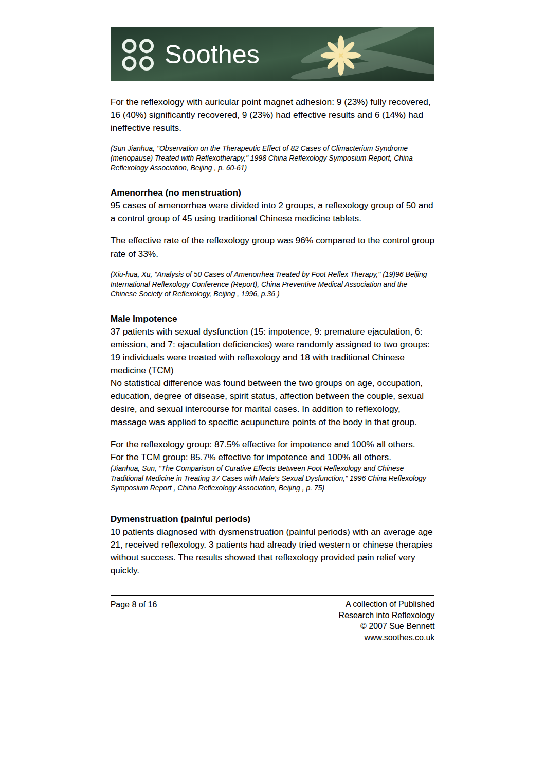For the reflexology with auricular point magnet adhesion: 9 (23%) fully recovered, 16 (40%) significantly recovered, 9 (23%) had effective results and 6 (14%) had ineffective results.
(Sun Jianhua, "Observation on the Therapeutic Effect of 82 Cases of Climacterium Syndrome (menopause) Treated with Reflexotherapy," 1998 China Reflexology Symposium Report, China Reflexology Association, Beijing , p. 60-61)
Amenorrhea (no menstruation)
95 cases of amenorrhea were divided into 2 groups, a reflexology group of 50 and a control group of 45 using traditional Chinese medicine tablets.
The effective rate of the reflexology group was 96% compared to the control group rate of 33%.
(Xiu-hua, Xu, "Analysis of 50 Cases of Amenorrhea Treated by Foot Reflex Therapy," (19)96 Beijing International Reflexology Conference (Report), China Preventive Medical Association and the Chinese Society of Reflexology, Beijing , 1996, p.36 )
Male Impotence
37 patients with sexual dysfunction (15: impotence, 9: premature ejaculation, 6: emission, and 7: ejaculation deficiencies) were randomly assigned to two groups: 19 individuals were treated with reflexology and 18 with traditional Chinese medicine (TCM)
No statistical difference was found between the two groups on age, occupation, education, degree of disease, spirit status, affection between the couple, sexual desire, and sexual intercourse for marital cases. In addition to reflexology, massage was applied to specific acupuncture points of the body in that group.
For the reflexology group: 87.5% effective for impotence and 100% all others.
For the TCM group: 85.7% effective for impotence and 100% all others.
(Jianhua, Sun, "The Comparison of Curative Effects Between Foot Reflexology and Chinese Traditional Medicine in Treating 37 Cases with Male's Sexual Dysfunction," 1996 China Reflexology Symposium Report , China Reflexology Association, Beijing , p. 75)
Dymenstruation (painful periods)
10 patients diagnosed with dysmenstruation (painful periods) with an average age 21, received reflexology. 3 patients had already tried western or chinese therapies without success. The results showed that reflexology provided pain relief very quickly.
Page 8 of 16
A collection of Published
Research into Reflexology
© 2007 Sue Bennett
www.soothes.co.uk